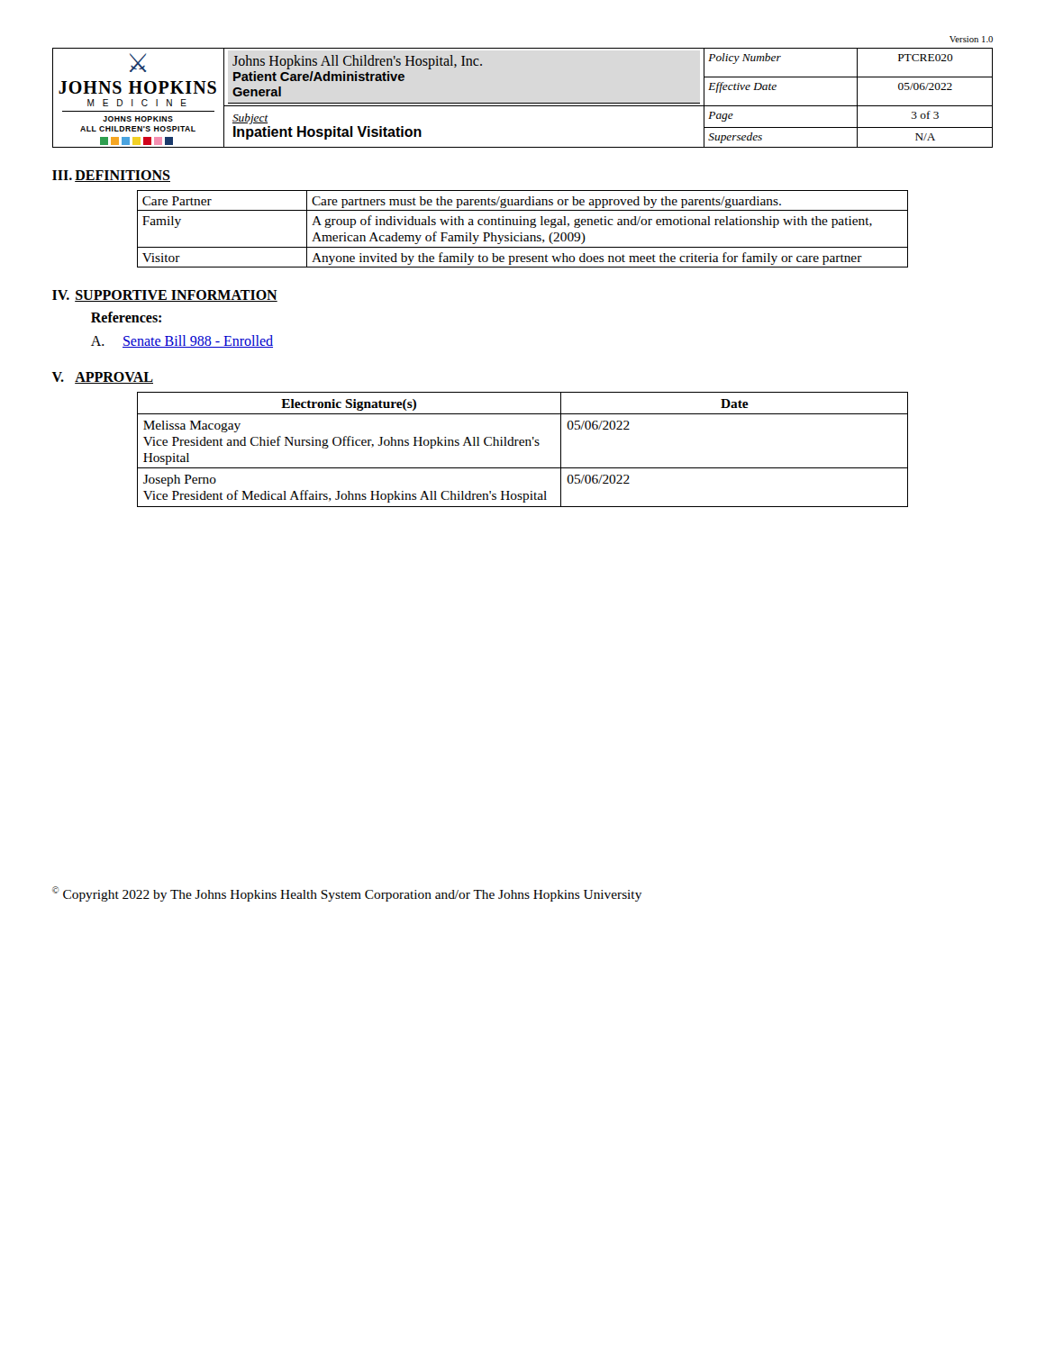Version 1.0
| ⚔ JOHNS HOPKINS M E D I C I N E JOHNS HOPKINS ALL CHILDREN'S HOSPITAL | Johns Hopkins All Children's Hospital, Inc. Patient Care/Administrative General | Policy Number | PTCRE020 |
| Effective Date | 05/06/2022 |
| Subject Inpatient Hospital Visitation | Page | 3 of 3 |
| Supersedes | N/A |
III. DEFINITIONS
| Care Partner | Care partners must be the parents/guardians or be approved by the parents/guardians. |
| Family | A group of individuals with a continuing legal, genetic and/or emotional relationship with the patient, American Academy of Family Physicians, (2009) |
| Visitor | Anyone invited by the family to be present who does not meet the criteria for family or care partner |
IV. SUPPORTIVE INFORMATION
References:
A. Senate Bill 988 - Enrolled
V. APPROVAL
| Electronic Signature(s) | Date |
| --- | --- |
| Melissa Macogay Vice President and Chief Nursing Officer, Johns Hopkins All Children's Hospital | 05/06/2022 |
| Joseph Perno Vice President of Medical Affairs, Johns Hopkins All Children's Hospital | 05/06/2022 |
© Copyright 2022 by The Johns Hopkins Health System Corporation and/or The Johns Hopkins University